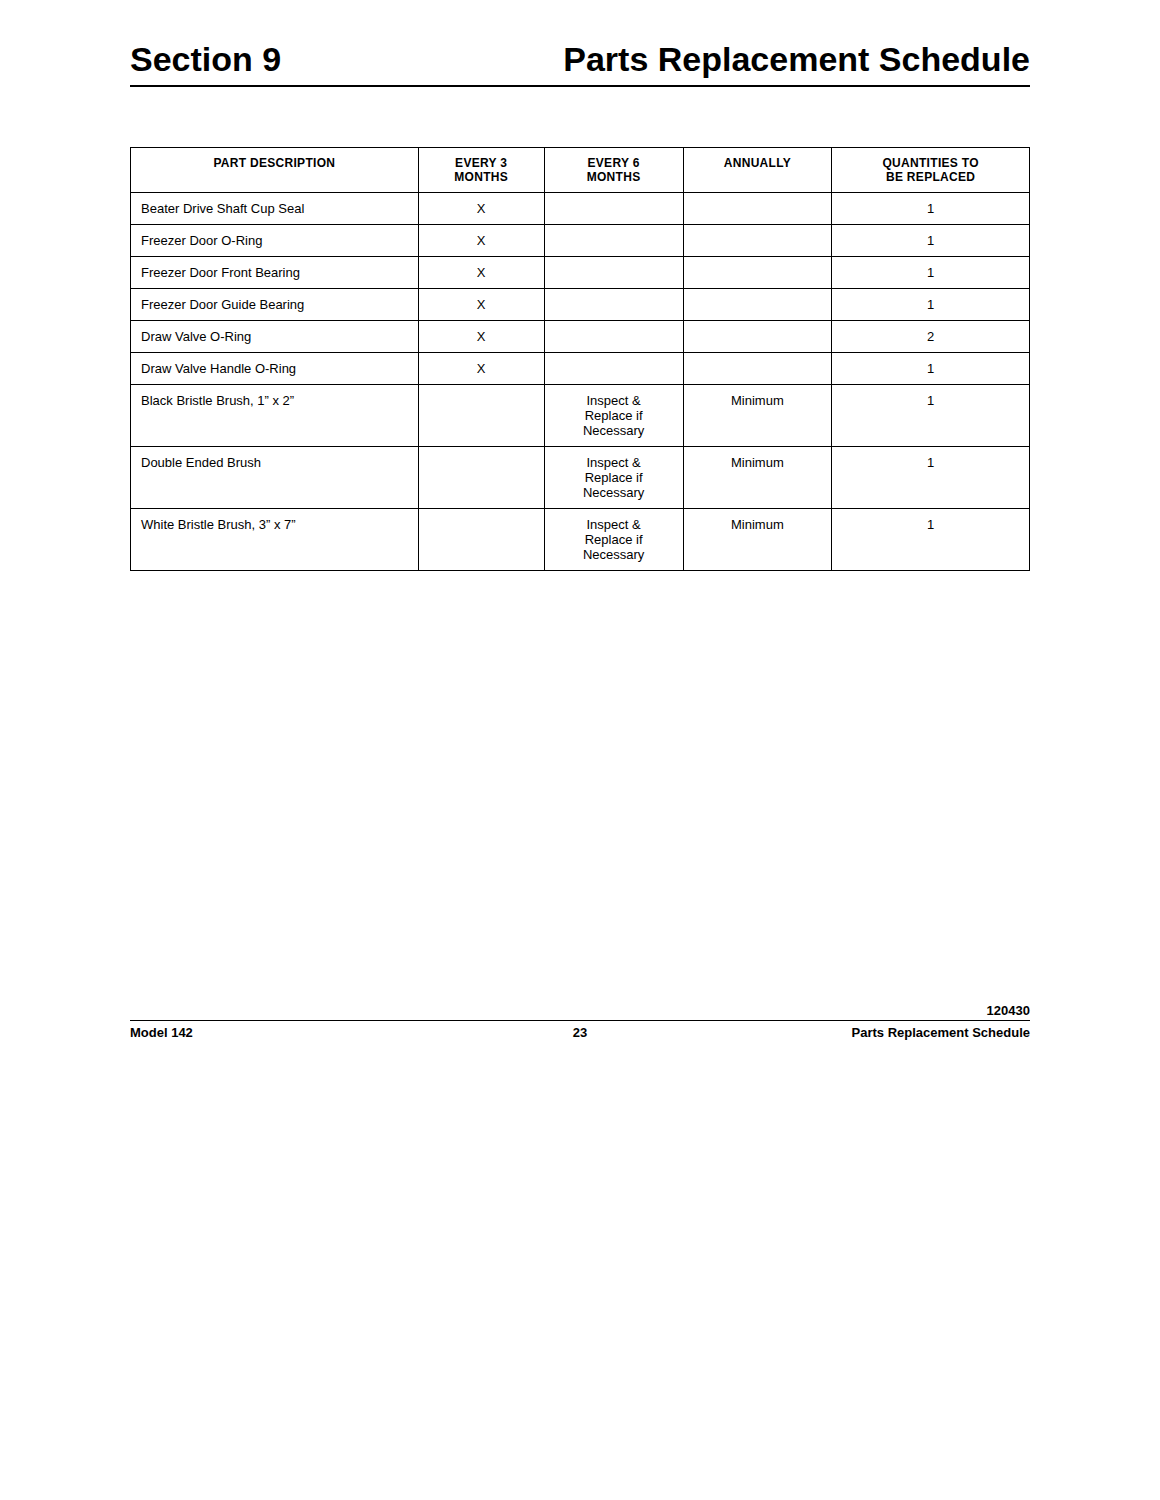Section 9
Parts Replacement Schedule
| PART DESCRIPTION | EVERY 3 MONTHS | EVERY 6 MONTHS | ANNUALLY | QUANTITIES TO BE REPLACED |
| --- | --- | --- | --- | --- |
| Beater Drive Shaft Cup Seal | X | | | 1 |
| Freezer Door O‑Ring | X | | | 1 |
| Freezer Door Front Bearing | X | | | 1 |
| Freezer Door Guide Bearing | X | | | 1 |
| Draw Valve O‑Ring | X | | | 2 |
| Draw Valve Handle O‑Ring | X | | | 1 |
| Black Bristle Brush, 1” x 2” | | Inspect & Replace if Necessary | Minimum | 1 |
| Double Ended Brush | | Inspect & Replace if Necessary | Minimum | 1 |
| White Bristle Brush, 3” x 7” | | Inspect & Replace if Necessary | Minimum | 1 |
120430
Model 142
23
Parts Replacement Schedule